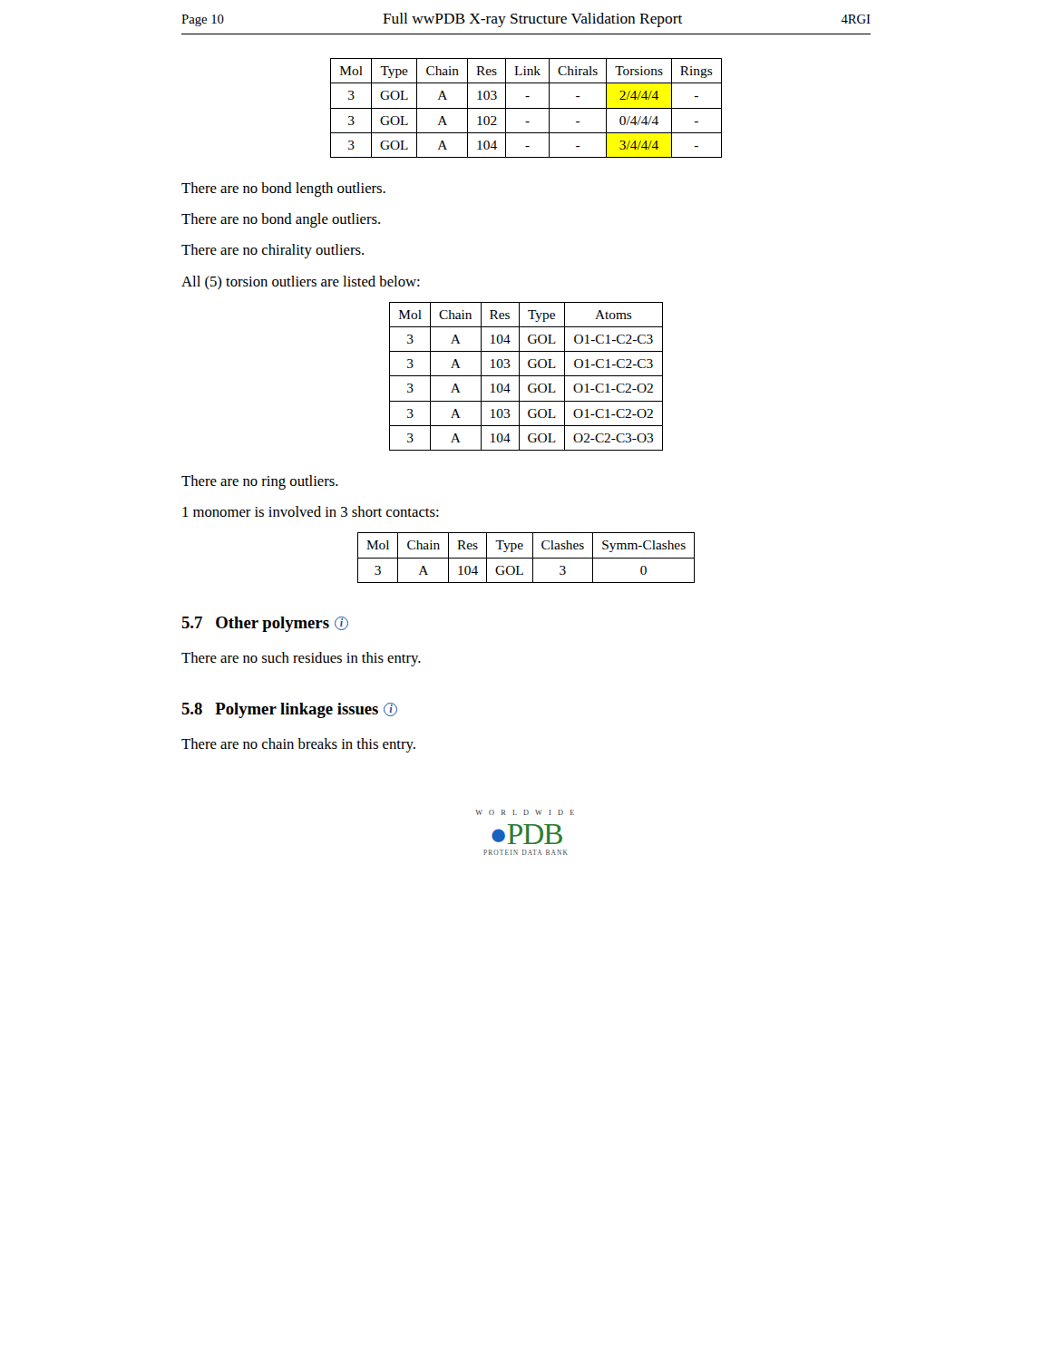Page 10
Full wwPDB X-ray Structure Validation Report
4RGI
| Mol | Type | Chain | Res | Link | Chirals | Torsions | Rings |
| --- | --- | --- | --- | --- | --- | --- | --- |
| 3 | GOL | A | 103 | - | - | 2/4/4/4 | - |
| 3 | GOL | A | 102 | - | - | 0/4/4/4 | - |
| 3 | GOL | A | 104 | - | - | 3/4/4/4 | - |
There are no bond length outliers.
There are no bond angle outliers.
There are no chirality outliers.
All (5) torsion outliers are listed below:
| Mol | Chain | Res | Type | Atoms |
| --- | --- | --- | --- | --- |
| 3 | A | 104 | GOL | O1-C1-C2-C3 |
| 3 | A | 103 | GOL | O1-C1-C2-C3 |
| 3 | A | 104 | GOL | O1-C1-C2-O2 |
| 3 | A | 103 | GOL | O1-C1-C2-O2 |
| 3 | A | 104 | GOL | O2-C2-C3-O3 |
There are no ring outliers.
1 monomer is involved in 3 short contacts:
| Mol | Chain | Res | Type | Clashes | Symm-Clashes |
| --- | --- | --- | --- | --- | --- |
| 3 | A | 104 | GOL | 3 | 0 |
5.7 Other polymersi
There are no such residues in this entry.
5.8 Polymer linkage issuesi
There are no chain breaks in this entry.
W O R L D W I D E
●PDB
PROTEIN DATA BANK